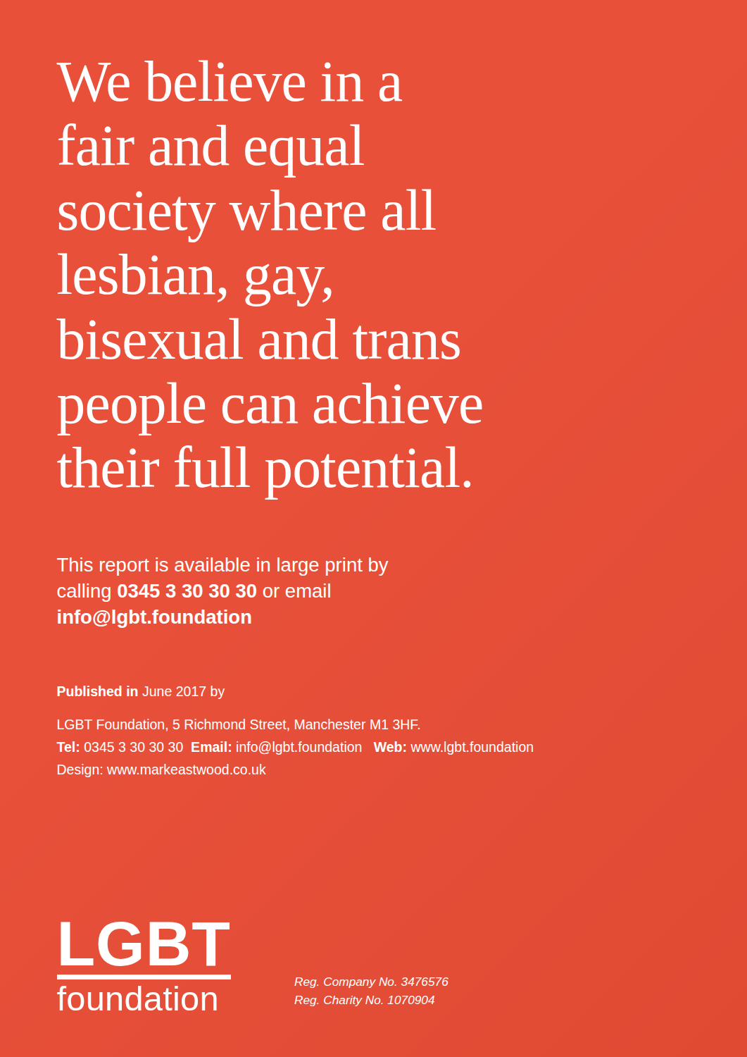We believe in a fair and equal society where all lesbian, gay, bisexual and trans people can achieve their full potential.
This report is available in large print by calling 0345 3 30 30 30 or email info@lgbt.foundation
Published in June 2017 by
LGBT Foundation, 5 Richmond Street, Manchester M1 3HF.
Tel: 0345 3 30 30 30 Email: info@lgbt.foundation Web: www.lgbt.foundation
Design: www.markeastwood.co.uk
LGBT foundation
Reg. Company No. 3476576
Reg. Charity No. 1070904